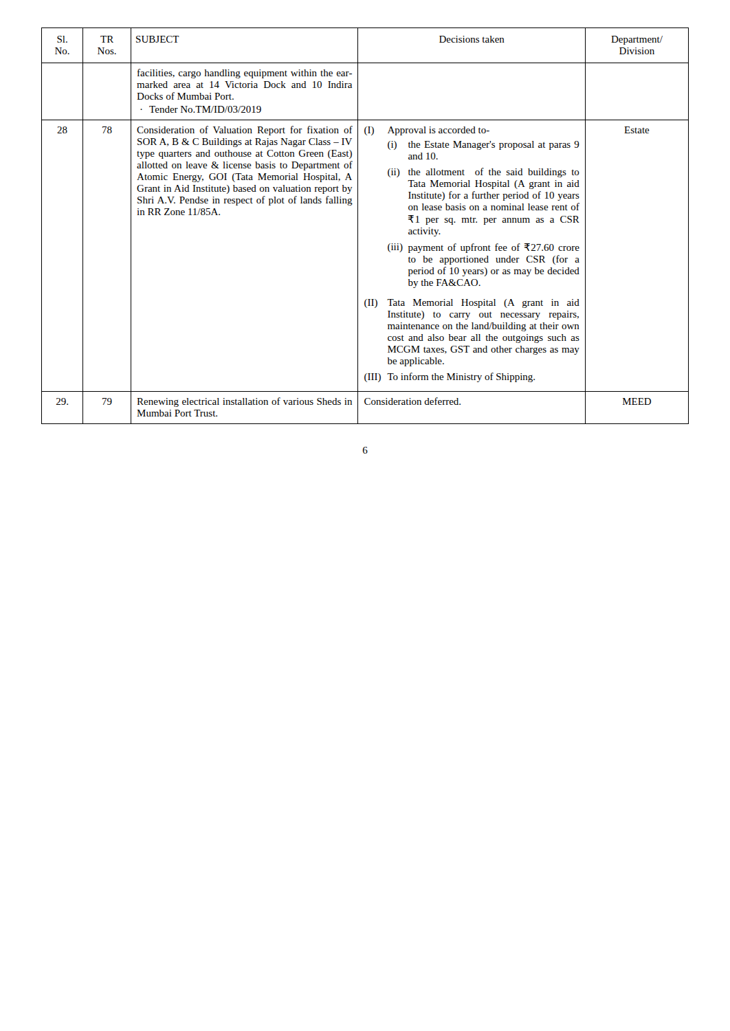| Sl. No. | TR Nos. | SUBJECT | Decisions taken | Department/ Division |
| --- | --- | --- | --- | --- |
| | | facilities, cargo handling equipment within the earmarked area at 14 Victoria Dock and 10 Indira Docks of Mumbai Port. Tender No.TM/ID/03/2019 | | |
| 28 | 78 | Consideration of Valuation Report for fixation of SOR A, B & C Buildings at Rajas Nagar Class – IV type quarters and outhouse at Cotton Green (East) allotted on leave & license basis to Department of Atomic Energy, GOI (Tata Memorial Hospital, A Grant in Aid Institute) based on valuation report by Shri A.V. Pendse in respect of plot of lands falling in RR Zone 11/85A. | (I) Approval is accorded to- (i) the Estate Manager's proposal at paras 9 and 10. (ii) the allotment of the said buildings to Tata Memorial Hospital (A grant in aid Institute) for a further period of 10 years on lease basis on a nominal lease rent of ₹1 per sq. mtr. per annum as a CSR activity. (iii) payment of upfront fee of ₹27.60 crore to be apportioned under CSR (for a period of 10 years) or as may be decided by the FA&CAO. (II) Tata Memorial Hospital (A grant in aid Institute) to carry out necessary repairs, maintenance on the land/building at their own cost and also bear all the outgoings such as MCGM taxes, GST and other charges as may be applicable. (III) To inform the Ministry of Shipping. | Estate |
| 29. | 79 | Renewing electrical installation of various Sheds in Mumbai Port Trust. | Consideration deferred. | MEED |
6